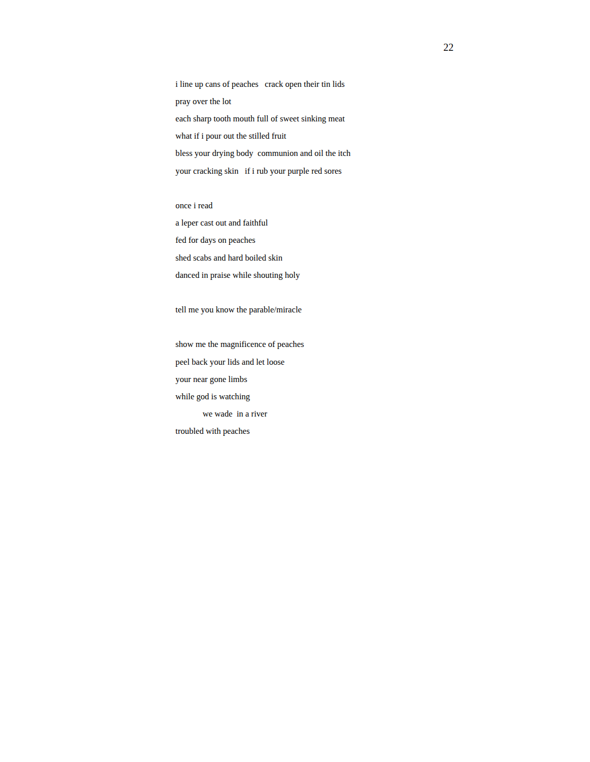22
i line up cans of peaches crack open their tin lids
pray over the lot
each sharp tooth mouth full of sweet sinking meat
what if i pour out the stilled fruit
bless your drying body communion and oil the itch
your cracking skin if i rub your purple red sores
once i read
a leper cast out and faithful
fed for days on peaches
shed scabs and hard boiled skin
danced in praise while shouting holy
tell me you know the parable/miracle
show me the magnificence of peaches
peel back your lids and let loose
your near gone limbs
while god is watching
we wade in a river
troubled with peaches